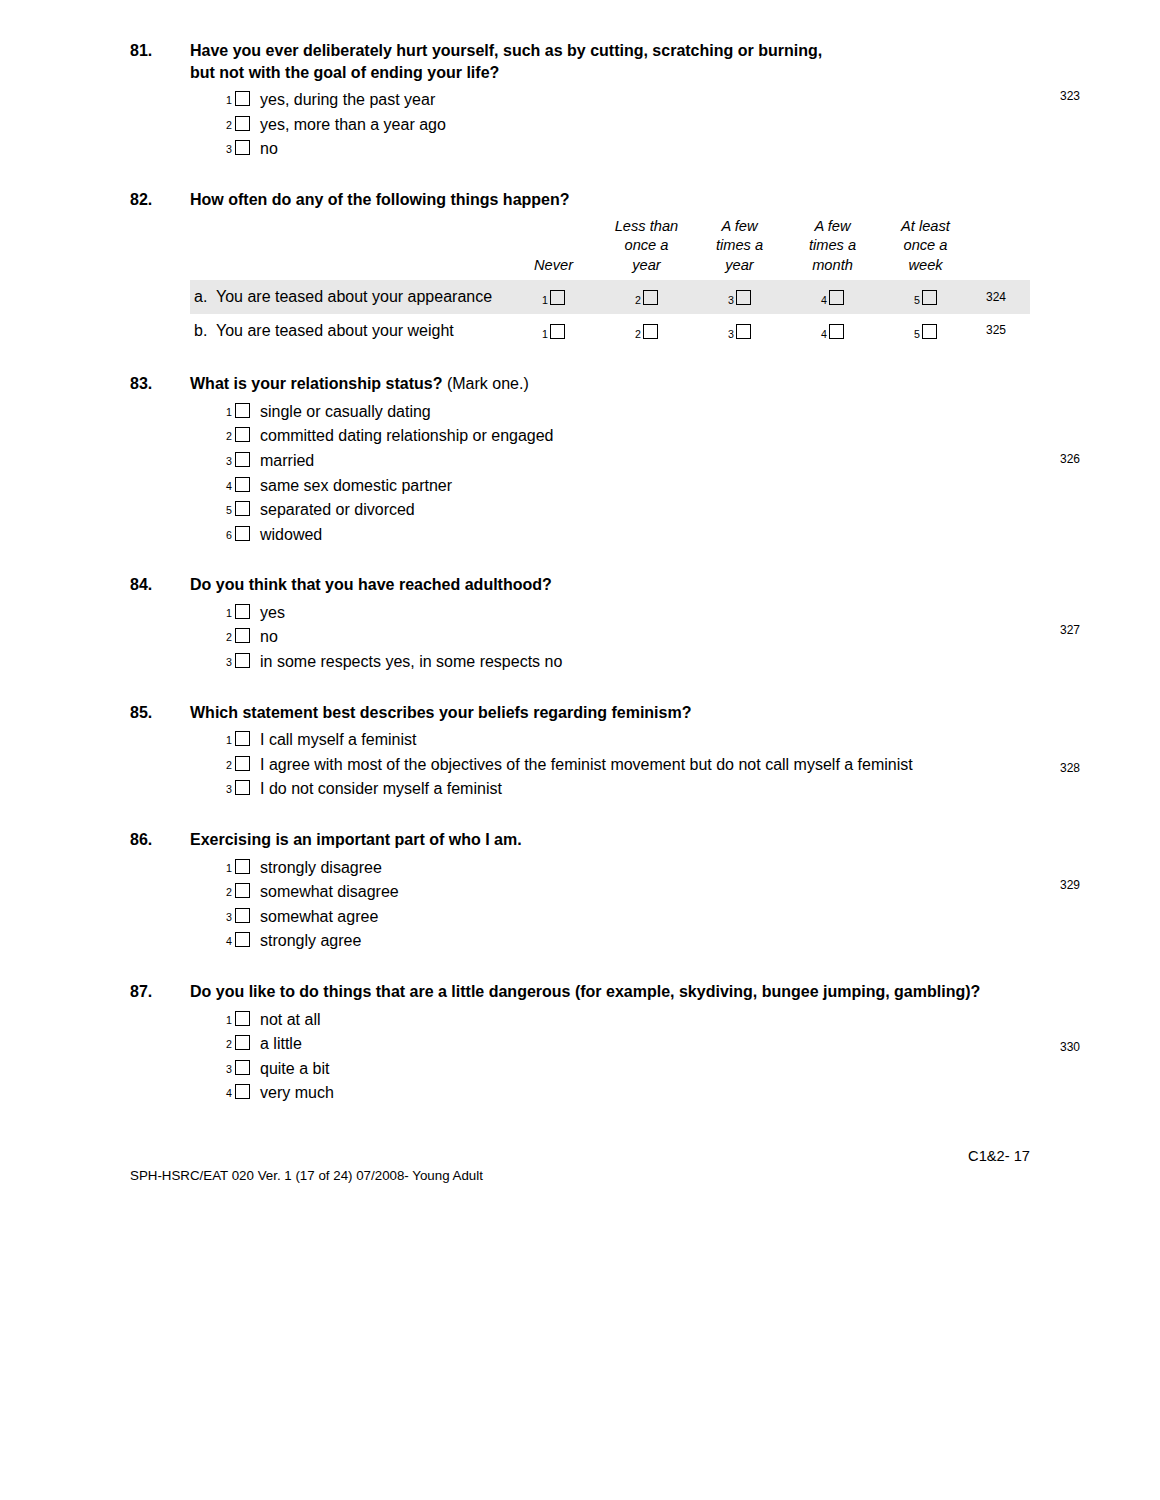81.
Have you ever deliberately hurt yourself, such as by cutting, scratching or burning,
but not with the goal of ending your life?
1 yes, during the past year
2 yes, more than a year ago
3 no
323
82.
How often do any of the following things happen?
| | Never | Less than once a year | A few times a year | A few times a month | At least once a week | |
| --- | --- | --- | --- | --- | --- | --- |
| a. You are teased about your appearance | 1 | 2 | 3 | 4 | 5 | 324 |
| b. You are teased about your weight | 1 | 2 | 3 | 4 | 5 | 325 |
83.
What is your relationship status? (Mark one.)
1 single or casually dating
2 committed dating relationship or engaged
3 married
4 same sex domestic partner
5 separated or divorced
6 widowed
326
84.
Do you think that you have reached adulthood?
1 yes
2 no
3 in some respects yes, in some respects no
327
85.
Which statement best describes your beliefs regarding feminism?
1 I call myself a feminist
2 I agree with most of the objectives of the feminist movement but do not call myself a feminist
3 I do not consider myself a feminist
328
86.
Exercising is an important part of who I am.
1 strongly disagree
2 somewhat disagree
3 somewhat agree
4 strongly agree
329
87.
Do you like to do things that are a little dangerous (for example, skydiving, bungee jumping, gambling)?
1 not at all
2 a little
3 quite a bit
4 very much
330
C1&2- 17
SPH-HSRC/EAT 020 Ver. 1 (17 of 24) 07/2008- Young Adult